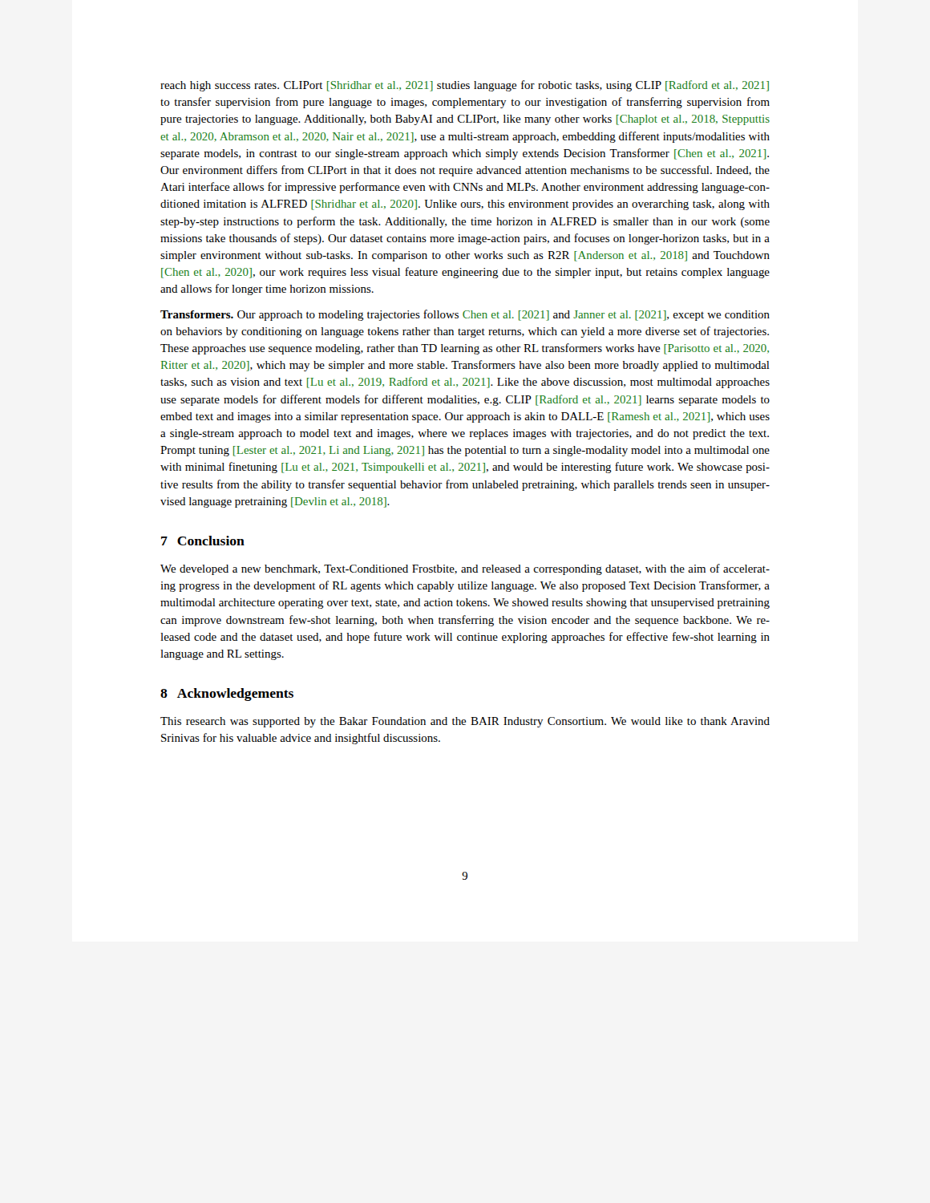reach high success rates. CLIPort [Shridhar et al., 2021] studies language for robotic tasks, using CLIP [Radford et al., 2021] to transfer supervision from pure language to images, complementary to our investigation of transferring supervision from pure trajectories to language. Additionally, both BabyAI and CLIPort, like many other works [Chaplot et al., 2018, Stepputtis et al., 2020, Abramson et al., 2020, Nair et al., 2021], use a multi-stream approach, embedding different inputs/modalities with separate models, in contrast to our single-stream approach which simply extends Decision Transformer [Chen et al., 2021]. Our environment differs from CLIPort in that it does not require advanced attention mechanisms to be successful. Indeed, the Atari interface allows for impressive performance even with CNNs and MLPs. Another environment addressing language-conditioned imitation is ALFRED [Shridhar et al., 2020]. Unlike ours, this environment provides an overarching task, along with step-by-step instructions to perform the task. Additionally, the time horizon in ALFRED is smaller than in our work (some missions take thousands of steps). Our dataset contains more image-action pairs, and focuses on longer-horizon tasks, but in a simpler environment without sub-tasks. In comparison to other works such as R2R [Anderson et al., 2018] and Touchdown [Chen et al., 2020], our work requires less visual feature engineering due to the simpler input, but retains complex language and allows for longer time horizon missions.
Transformers. Our approach to modeling trajectories follows Chen et al. [2021] and Janner et al. [2021], except we condition on behaviors by conditioning on language tokens rather than target returns, which can yield a more diverse set of trajectories. These approaches use sequence modeling, rather than TD learning as other RL transformers works have [Parisotto et al., 2020, Ritter et al., 2020], which may be simpler and more stable. Transformers have also been more broadly applied to multimodal tasks, such as vision and text [Lu et al., 2019, Radford et al., 2021]. Like the above discussion, most multimodal approaches use separate models for different models for different modalities, e.g. CLIP [Radford et al., 2021] learns separate models to embed text and images into a similar representation space. Our approach is akin to DALL-E [Ramesh et al., 2021], which uses a single-stream approach to model text and images, where we replaces images with trajectories, and do not predict the text. Prompt tuning [Lester et al., 2021, Li and Liang, 2021] has the potential to turn a single-modality model into a multimodal one with minimal finetuning [Lu et al., 2021, Tsimpoukelli et al., 2021], and would be interesting future work. We showcase positive results from the ability to transfer sequential behavior from unlabeled pretraining, which parallels trends seen in unsupervised language pretraining [Devlin et al., 2018].
7 Conclusion
We developed a new benchmark, Text-Conditioned Frostbite, and released a corresponding dataset, with the aim of accelerating progress in the development of RL agents which capably utilize language. We also proposed Text Decision Transformer, a multimodal architecture operating over text, state, and action tokens. We showed results showing that unsupervised pretraining can improve downstream few-shot learning, both when transferring the vision encoder and the sequence backbone. We released code and the dataset used, and hope future work will continue exploring approaches for effective few-shot learning in language and RL settings.
8 Acknowledgements
This research was supported by the Bakar Foundation and the BAIR Industry Consortium. We would like to thank Aravind Srinivas for his valuable advice and insightful discussions.
9